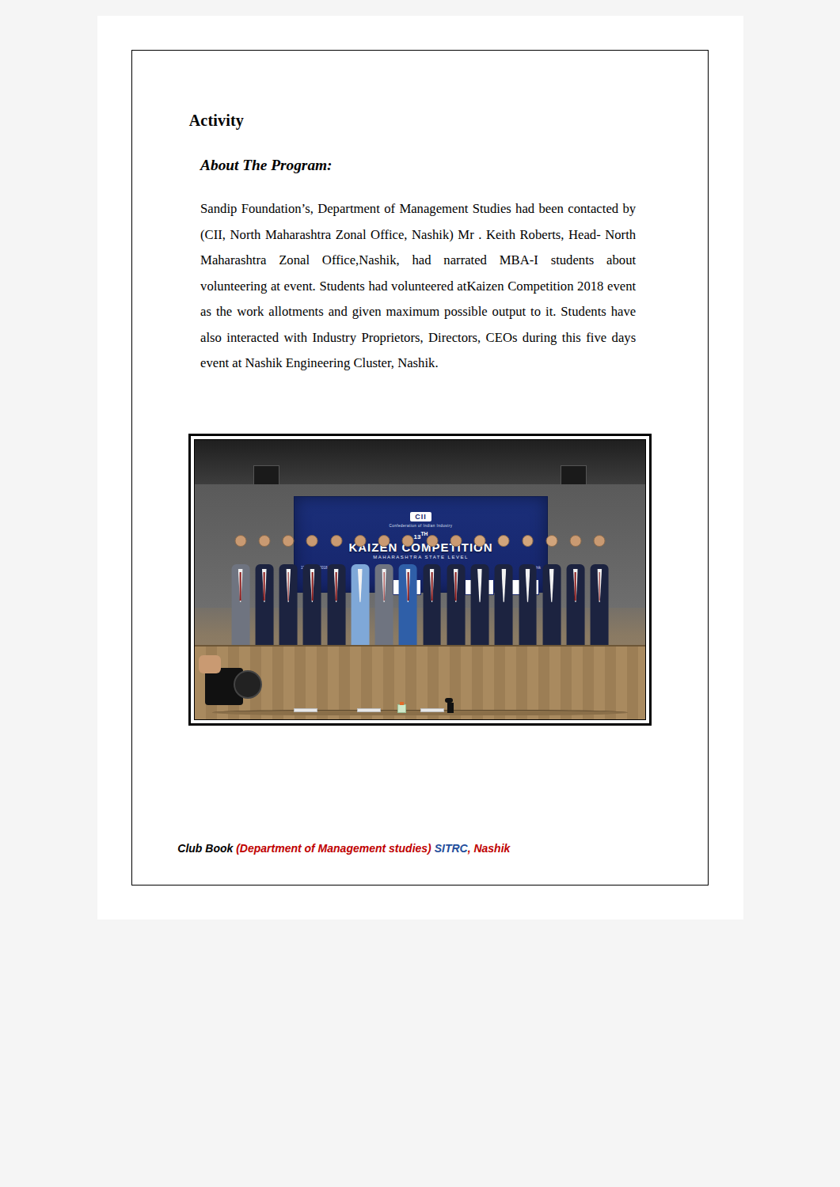Activity
About The Program:
Sandip Foundation’s, Department of Management Studies had been contacted by (CII, North Maharashtra Zonal Office, Nashik) Mr . Keith Roberts, Head- North Maharashtra Zonal Office,Nashik, had narrated MBA-I students about volunteering at event. Students had volunteered atKaizen Competition 2018 event as the work allotments and given maximum possible output to it. Students have also interacted with Industry Proprietors, Directors, CEOs during this five days event at Nashik Engineering Cluster, Nashik.
CII
Confederation of Indian Industry
13TH
KAIZEN COMPETITION
MAHARASHTRA STATE LEVEL
19 January 2018 Nashik
CII
CII
CII
Club Book (Department of Management studies) SITRC, Nashik